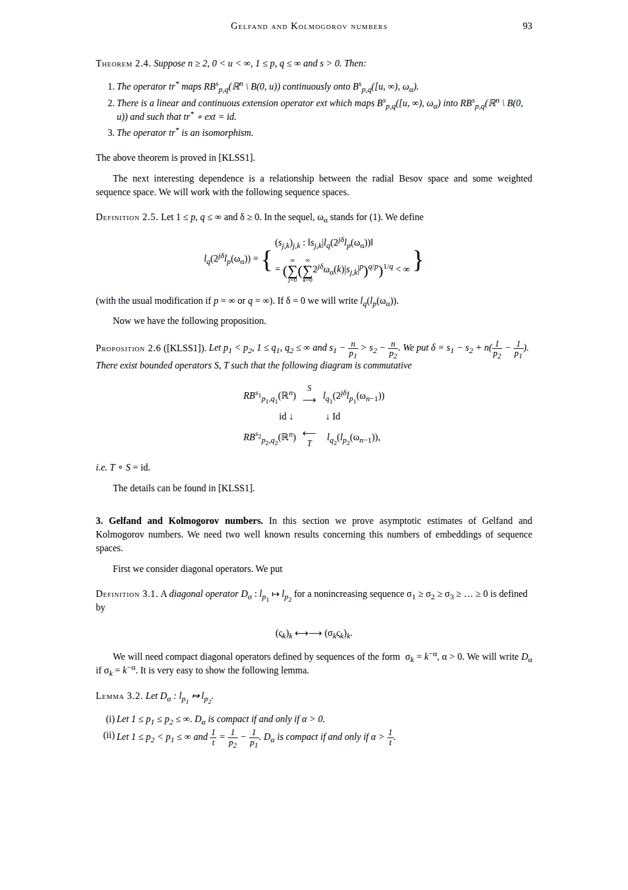Gelfand and Kolmogorov numbers 93
Theorem 2.4. Suppose n ≥ 2, 0 < u < ∞, 1 ≤ p, q ≤ ∞ and s > 0. Then:
1. The operator tr* maps RBsp,q(ℝn \ B(0, u)) continuously onto Bsp,q([u, ∞), ωα).
2. There is a linear and continuous extension operator ext which maps Bsp,q([u, ∞), ωα) into RBsp,q(ℝn \ B(0, u)) and such that tr* ∘ ext = id.
3. The operator tr* is an isomorphism.
The above theorem is proved in [KLSS1].
The next interesting dependence is a relationship between the radial Besov space and some weighted sequence space. We will work with the following sequence spaces.
Definition 2.5. Let 1 ≤ p, q ≤ ∞ and δ ≥ 0. In the sequel, ωα stands for (1). We define
lq(2jδlp(ωα)) = { (sj,k)j,k : ‖sj,k|lq(2jδlp(ωα))‖ = (∞∑j=0(∞∑k=02jδωα(k)|sj,k|p)q/p)1/q < ∞ }
(with the usual modification if p = ∞ or q = ∞). If δ = 0 we will write lq(lp(ωα)).
Now we have the following proposition.
Proposition 2.6 ([KLSS1]). Let p1 < p2, 1 ≤ q1, q2 ≤ ∞ and s1 − np1 > s2 − np2. We put δ = s1 − s2 + n(1 p2 − 1 p1). There exist bounded operators S, T such that the following diagram is commutative
| RB s 1 p 1 , q 1 (ℝ n ) | S ⟶ | l q 1 (2 jδ l p 1 (ω n −1 )) |
| id ↓ | | ↓ Id |
| RB s 2 p 2 , q 2 (ℝ n ) | ⟵ T | l q 2 ( l p 2 (ω n −1 )), |
i.e. T ∘ S = id.
The details can be found in [KLSS1].
3. Gelfand and Kolmogorov numbers. In this section we prove asymptotic estimates of Gelfand and Kolmogorov numbers. We need two well known results concerning this numbers of embeddings of sequence spaces.
First we consider diagonal operators. We put
Definition 3.1. A diagonal operator Dσ : lp1 ↦ lp2 for a nonincreasing sequence σ1 ≥ σ2 ≥ σ3 ≥ … ≥ 0 is defined by
(ςk)k ⟷⟶ (σkςk)k.
We will need compact diagonal operators defined by sequences of the form σk = k−α, α > 0. We will write Dα if σk = k−α. It is very easy to show the following lemma.
Lemma 3.2. Let Dα : lp1 ↦ lp2.
(i) Let 1 ≤ p1 ≤ p2 ≤ ∞. Dα is compact if and only if α > 0.
(ii) Let 1 ≤ p2 < p1 ≤ ∞ and 1 t = 1 p2 − 1 p1. Dα is compact if and only if α > 1 t.